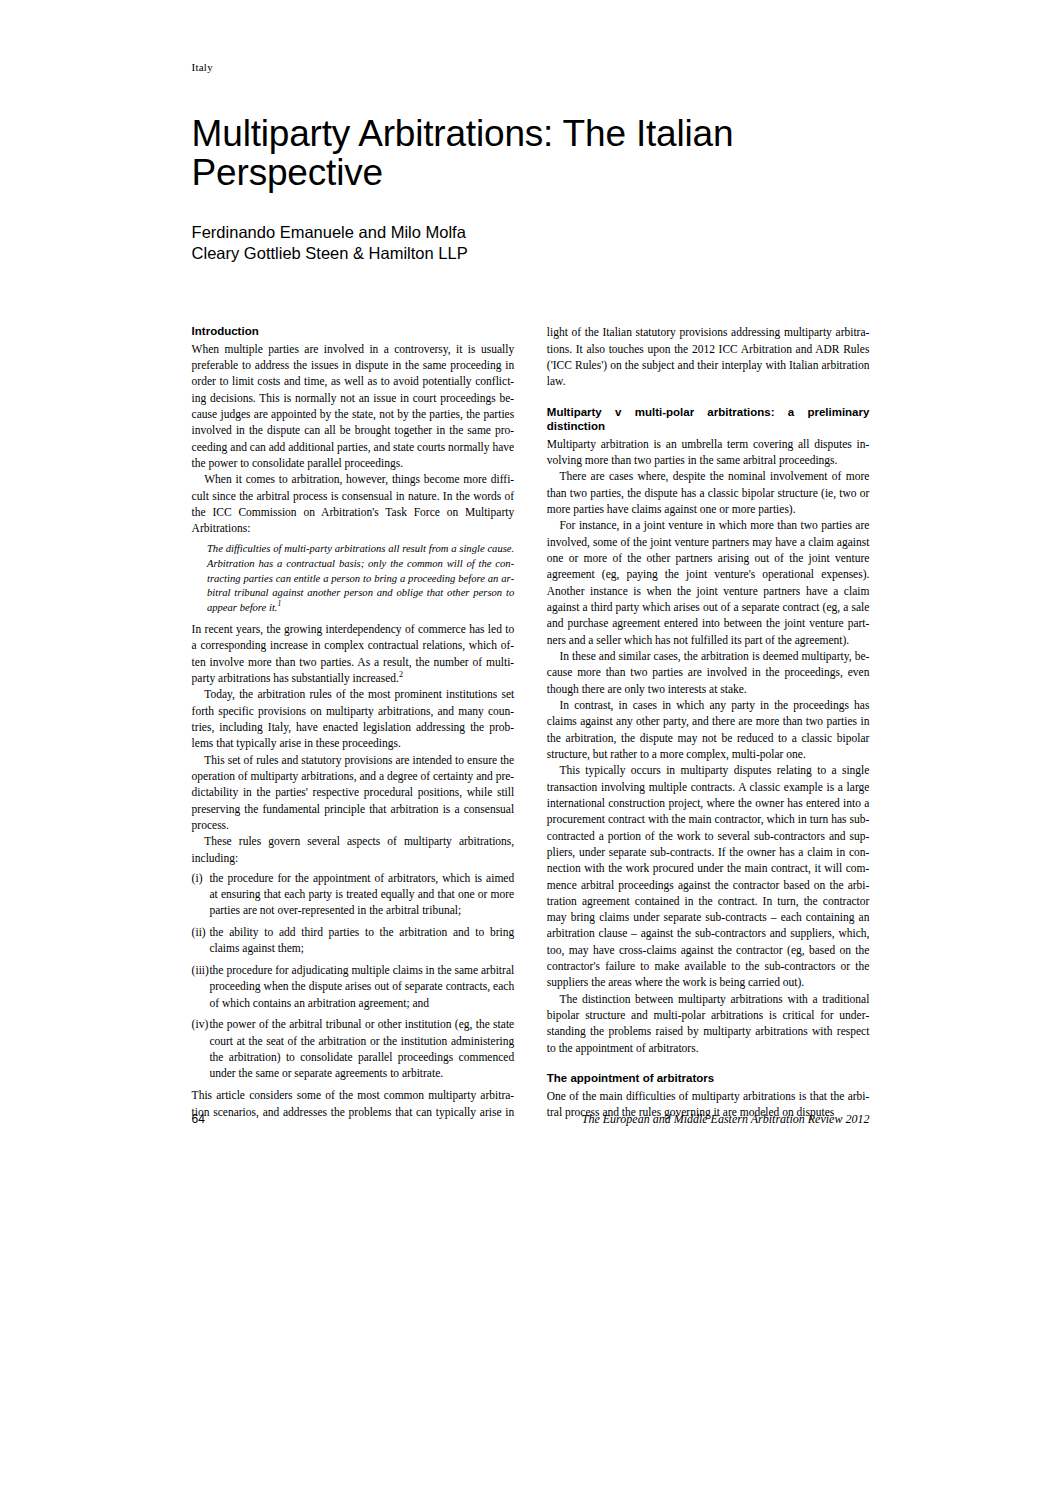Italy
Multiparty Arbitrations: The Italian Perspective
Ferdinando Emanuele and Milo Molfa
Cleary Gottlieb Steen & Hamilton LLP
Introduction
When multiple parties are involved in a controversy, it is usually preferable to address the issues in dispute in the same proceeding in order to limit costs and time, as well as to avoid potentially conflicting decisions. This is normally not an issue in court proceedings because judges are appointed by the state, not by the parties, the parties involved in the dispute can all be brought together in the same proceeding and can add additional parties, and state courts normally have the power to consolidate parallel proceedings.
When it comes to arbitration, however, things become more difficult since the arbitral process is consensual in nature. In the words of the ICC Commission on Arbitration's Task Force on Multiparty Arbitrations:
The difficulties of multi-party arbitrations all result from a single cause. Arbitration has a contractual basis; only the common will of the contracting parties can entitle a person to bring a proceeding before an arbitral tribunal against another person and oblige that other person to appear before it.1
In recent years, the growing interdependency of commerce has led to a corresponding increase in complex contractual relations, which often involve more than two parties. As a result, the number of multiparty arbitrations has substantially increased.2
Today, the arbitration rules of the most prominent institutions set forth specific provisions on multiparty arbitrations, and many countries, including Italy, have enacted legislation addressing the problems that typically arise in these proceedings.
This set of rules and statutory provisions are intended to ensure the operation of multiparty arbitrations, and a degree of certainty and predictability in the parties' respective procedural positions, while still preserving the fundamental principle that arbitration is a consensual process.
These rules govern several aspects of multiparty arbitrations, including:
(i) the procedure for the appointment of arbitrators, which is aimed at ensuring that each party is treated equally and that one or more parties are not over-represented in the arbitral tribunal;
(ii) the ability to add third parties to the arbitration and to bring claims against them;
(iii) the procedure for adjudicating multiple claims in the same arbitral proceeding when the dispute arises out of separate contracts, each of which contains an arbitration agreement; and
(iv) the power of the arbitral tribunal or other institution (eg, the state court at the seat of the arbitration or the institution administering the arbitration) to consolidate parallel proceedings commenced under the same or separate agreements to arbitrate.
This article considers some of the most common multiparty arbitration scenarios, and addresses the problems that can typically arise in light of the Italian statutory provisions addressing multiparty arbitrations. It also touches upon the 2012 ICC Arbitration and ADR Rules ('ICC Rules') on the subject and their interplay with Italian arbitration law.
Multiparty v multi-polar arbitrations: a preliminary distinction
Multiparty arbitration is an umbrella term covering all disputes involving more than two parties in the same arbitral proceedings.
There are cases where, despite the nominal involvement of more than two parties, the dispute has a classic bipolar structure (ie, two or more parties have claims against one or more parties).
For instance, in a joint venture in which more than two parties are involved, some of the joint venture partners may have a claim against one or more of the other partners arising out of the joint venture agreement (eg, paying the joint venture's operational expenses). Another instance is when the joint venture partners have a claim against a third party which arises out of a separate contract (eg, a sale and purchase agreement entered into between the joint venture partners and a seller which has not fulfilled its part of the agreement).
In these and similar cases, the arbitration is deemed multiparty, because more than two parties are involved in the proceedings, even though there are only two interests at stake.
In contrast, in cases in which any party in the proceedings has claims against any other party, and there are more than two parties in the arbitration, the dispute may not be reduced to a classic bipolar structure, but rather to a more complex, multi-polar one.
This typically occurs in multiparty disputes relating to a single transaction involving multiple contracts. A classic example is a large international construction project, where the owner has entered into a procurement contract with the main contractor, which in turn has sub-contracted a portion of the work to several sub-contractors and suppliers, under separate sub-contracts. If the owner has a claim in connection with the work procured under the main contract, it will commence arbitral proceedings against the contractor based on the arbitration agreement contained in the contract. In turn, the contractor may bring claims under separate sub-contracts – each containing an arbitration clause – against the sub-contractors and suppliers, which, too, may have cross-claims against the contractor (eg, based on the contractor's failure to make available to the sub-contractors or the suppliers the areas where the work is being carried out).
The distinction between multiparty arbitrations with a traditional bipolar structure and multi-polar arbitrations is critical for understanding the problems raised by multiparty arbitrations with respect to the appointment of arbitrators.
The appointment of arbitrators
One of the main difficulties of multiparty arbitrations is that the arbitral process and the rules governing it are modeled on disputes
64
The European and Middle Eastern Arbitration Review 2012